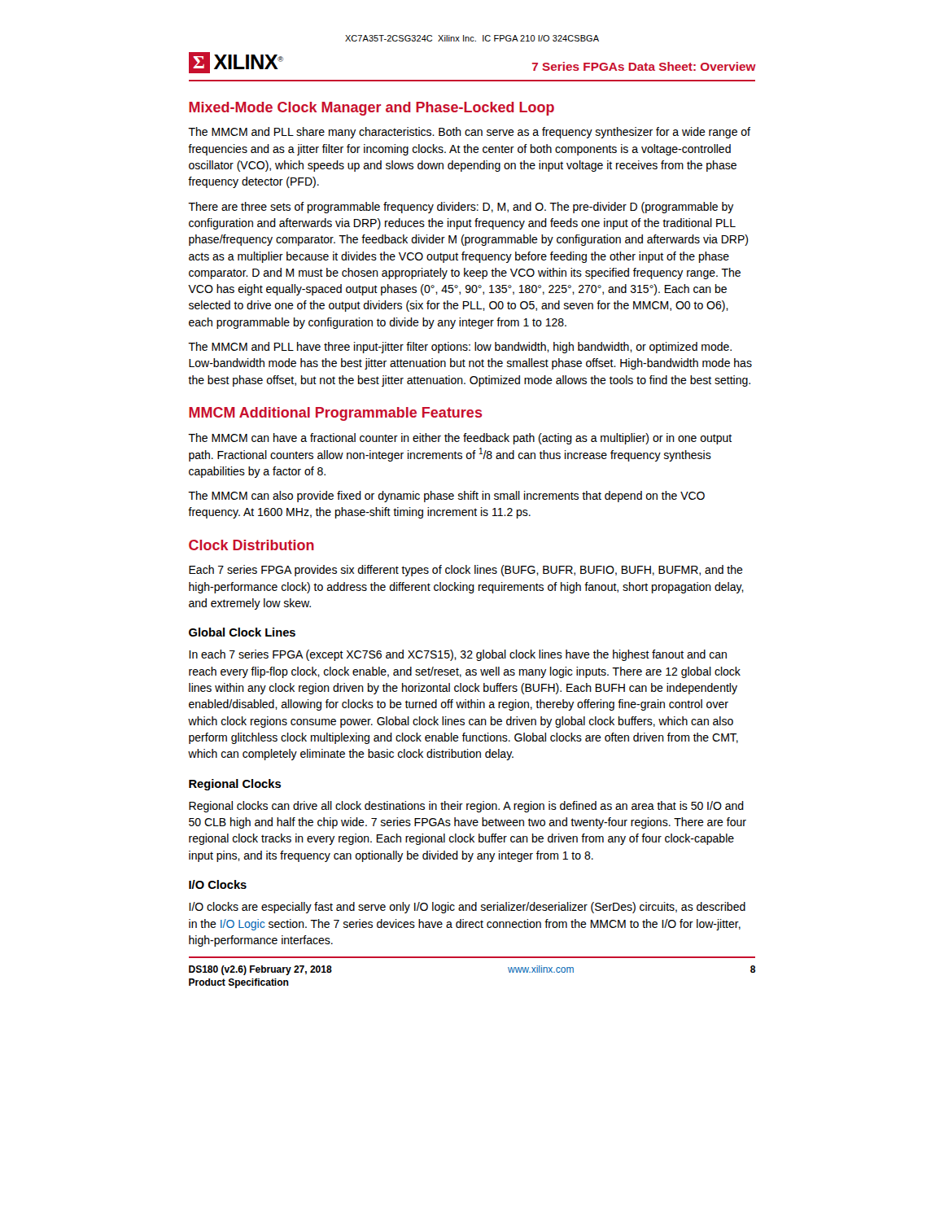XC7A35T-2CSG324C Xilinx Inc. IC FPGA 210 I/O 324CSBGA
Σ
XILINX®
7 Series FPGAs Data Sheet: Overview
Mixed-Mode Clock Manager and Phase-Locked Loop
The MMCM and PLL share many characteristics. Both can serve as a frequency synthesizer for a wide range of frequencies and as a jitter filter for incoming clocks. At the center of both components is a voltage-controlled oscillator (VCO), which speeds up and slows down depending on the input voltage it receives from the phase frequency detector (PFD).
There are three sets of programmable frequency dividers: D, M, and O. The pre-divider D (programmable by configuration and afterwards via DRP) reduces the input frequency and feeds one input of the traditional PLL phase/frequency comparator. The feedback divider M (programmable by configuration and afterwards via DRP) acts as a multiplier because it divides the VCO output frequency before feeding the other input of the phase comparator. D and M must be chosen appropriately to keep the VCO within its specified frequency range. The VCO has eight equally-spaced output phases (0°, 45°, 90°, 135°, 180°, 225°, 270°, and 315°). Each can be selected to drive one of the output dividers (six for the PLL, O0 to O5, and seven for the MMCM, O0 to O6), each programmable by configuration to divide by any integer from 1 to 128.
The MMCM and PLL have three input-jitter filter options: low bandwidth, high bandwidth, or optimized mode. Low-bandwidth mode has the best jitter attenuation but not the smallest phase offset. High-bandwidth mode has the best phase offset, but not the best jitter attenuation. Optimized mode allows the tools to find the best setting.
MMCM Additional Programmable Features
The MMCM can have a fractional counter in either the feedback path (acting as a multiplier) or in one output path. Fractional counters allow non-integer increments of 1/8 and can thus increase frequency synthesis capabilities by a factor of 8.
The MMCM can also provide fixed or dynamic phase shift in small increments that depend on the VCO frequency. At 1600 MHz, the phase-shift timing increment is 11.2 ps.
Clock Distribution
Each 7 series FPGA provides six different types of clock lines (BUFG, BUFR, BUFIO, BUFH, BUFMR, and the high-performance clock) to address the different clocking requirements of high fanout, short propagation delay, and extremely low skew.
Global Clock Lines
In each 7 series FPGA (except XC7S6 and XC7S15), 32 global clock lines have the highest fanout and can reach every flip-flop clock, clock enable, and set/reset, as well as many logic inputs. There are 12 global clock lines within any clock region driven by the horizontal clock buffers (BUFH). Each BUFH can be independently enabled/disabled, allowing for clocks to be turned off within a region, thereby offering fine-grain control over which clock regions consume power. Global clock lines can be driven by global clock buffers, which can also perform glitchless clock multiplexing and clock enable functions. Global clocks are often driven from the CMT, which can completely eliminate the basic clock distribution delay.
Regional Clocks
Regional clocks can drive all clock destinations in their region. A region is defined as an area that is 50 I/O and 50 CLB high and half the chip wide. 7 series FPGAs have between two and twenty-four regions. There are four regional clock tracks in every region. Each regional clock buffer can be driven from any of four clock-capable input pins, and its frequency can optionally be divided by any integer from 1 to 8.
I/O Clocks
I/O clocks are especially fast and serve only I/O logic and serializer/deserializer (SerDes) circuits, as described in the I/O Logic section. The 7 series devices have a direct connection from the MMCM to the I/O for low-jitter, high-performance interfaces.
DS180 (v2.6) February 27, 2018
Product Specification
www.xilinx.com
8